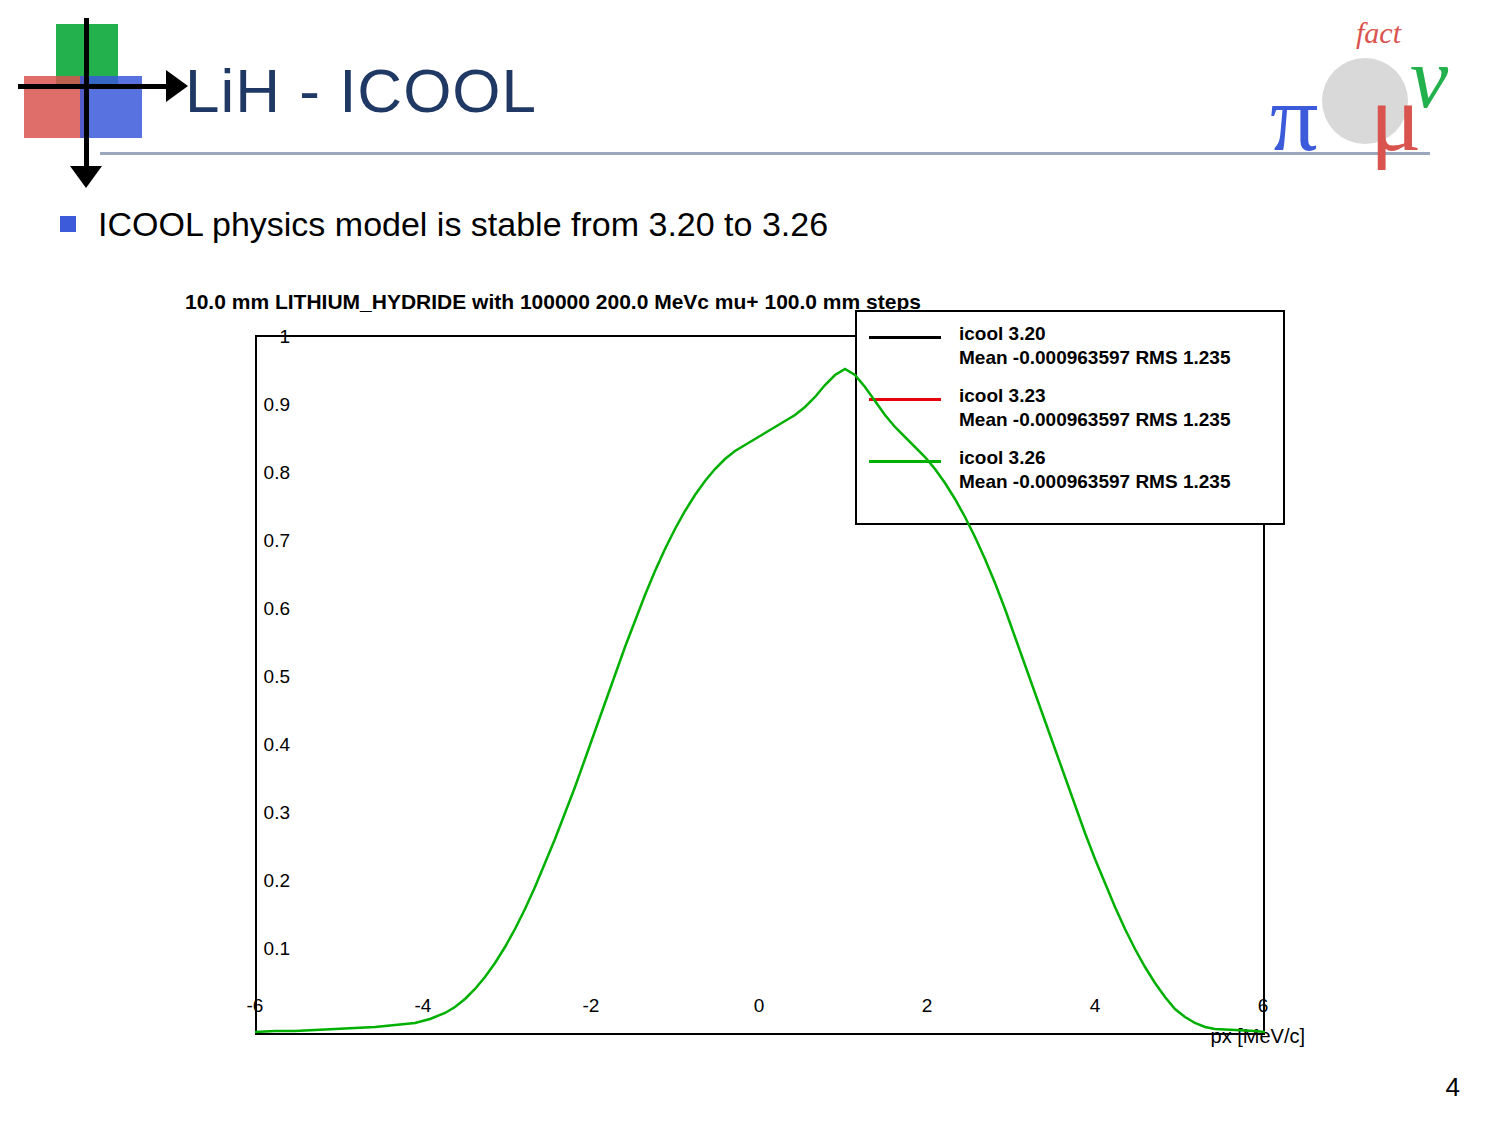LiH - ICOOL
fact ν π μ
ICOOL physics model is stable from 3.20 to 3.26
10.0 mm LITHIUM_HYDRIDE with 100000 200.0 MeVc mu+ 100.0 mm steps
1
0.9
0.8
0.7
0.6
0.5
0.4
0.3
0.2
0.1
-6
-4
-2
0
2
4
6
px [MeV/c]
icool 3.20
Mean -0.000963597 RMS 1.235
icool 3.23
Mean -0.000963597 RMS 1.235
icool 3.26
Mean -0.000963597 RMS 1.235
4